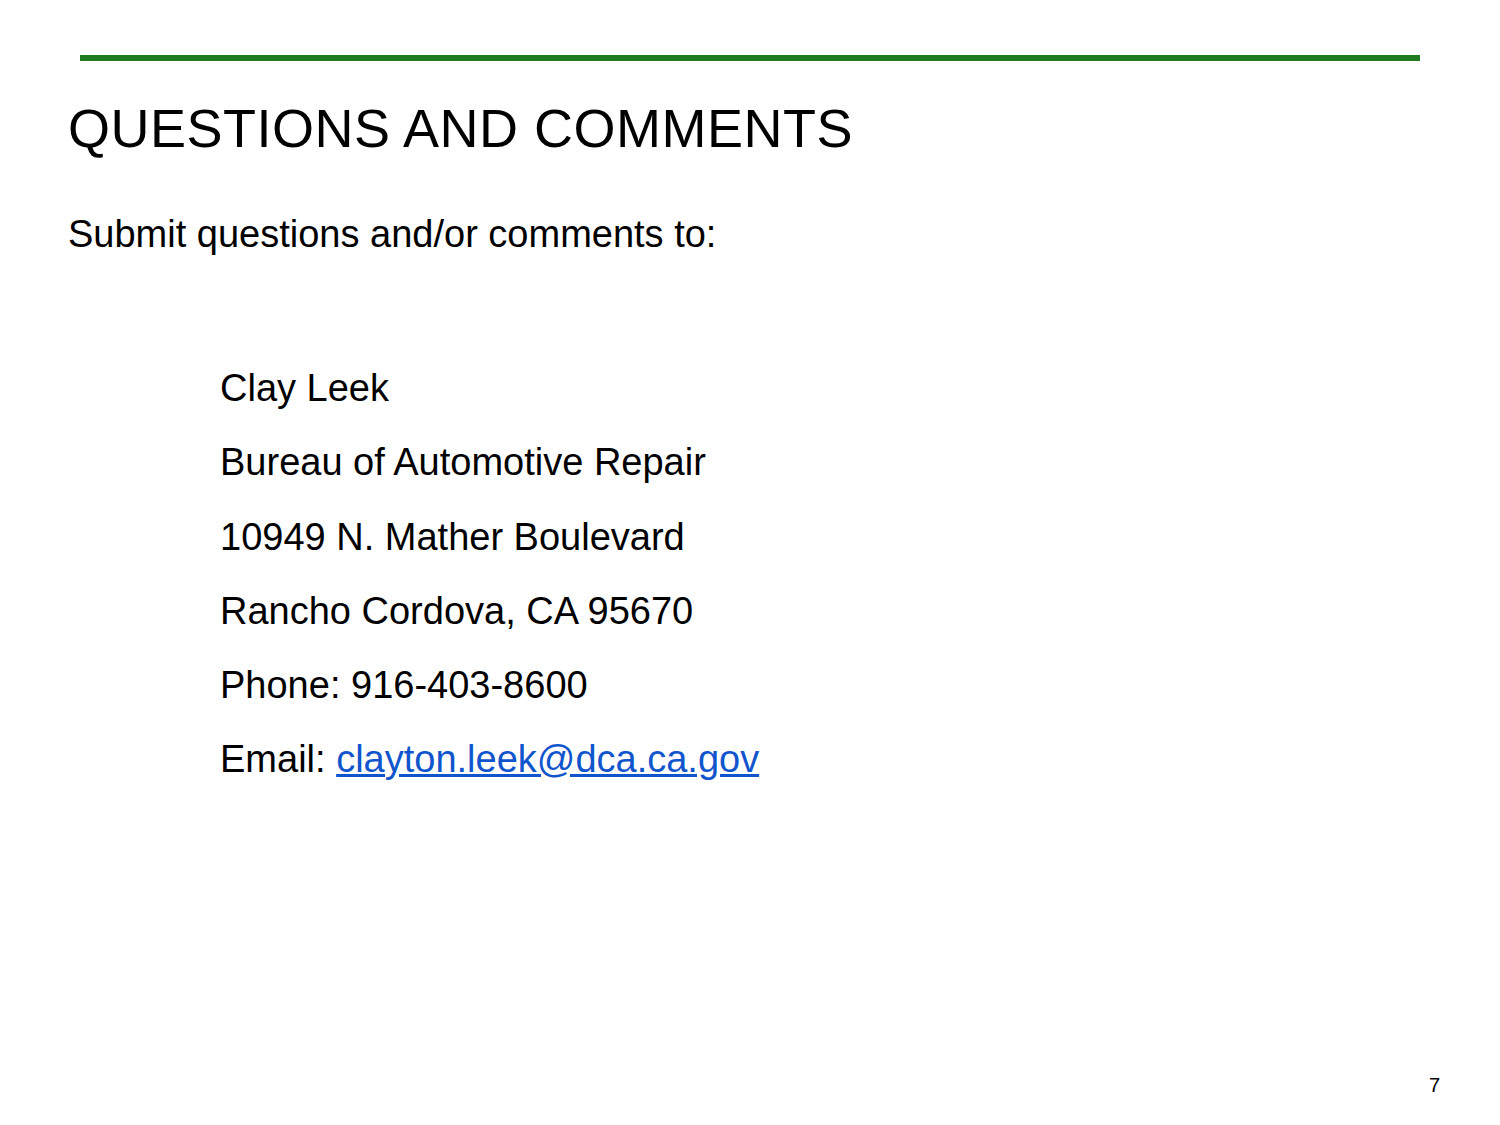QUESTIONS AND COMMENTS
Submit questions and/or comments to:
Clay Leek
Bureau of Automotive Repair
10949 N. Mather Boulevard
Rancho Cordova, CA 95670
Phone: 916-403-8600
Email: clayton.leek@dca.ca.gov
7